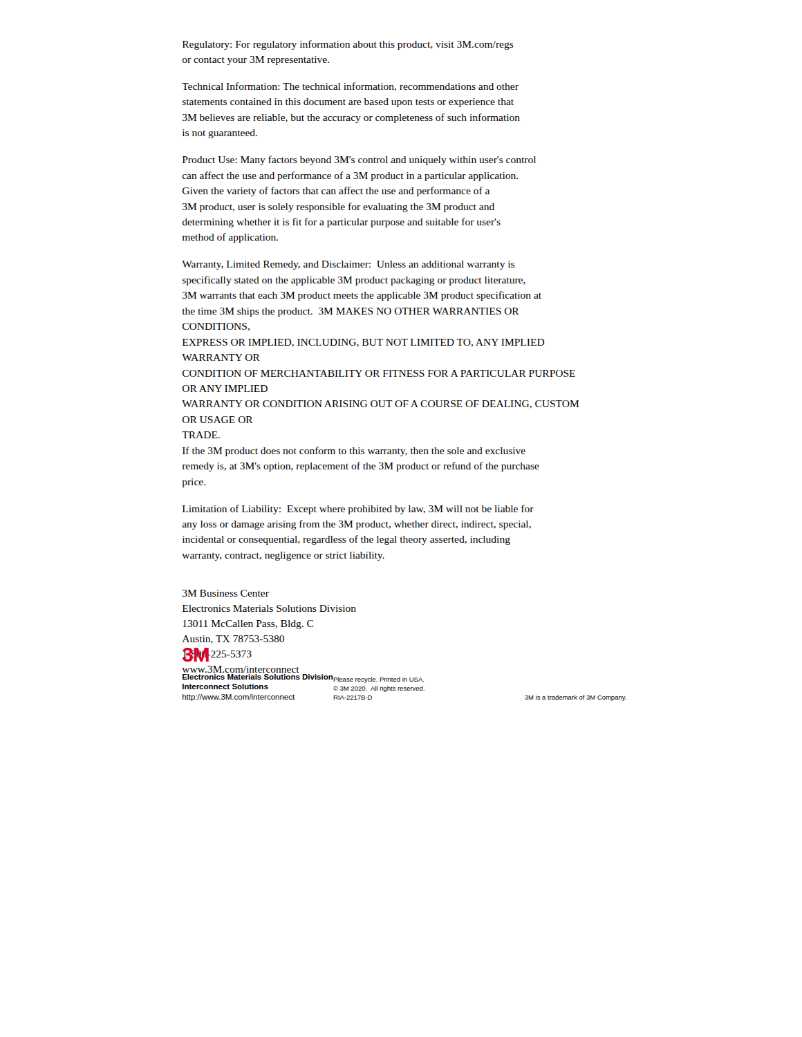Regulatory: For regulatory information about this product, visit 3M.com/regs
or contact your 3M representative.
Technical Information: The technical information, recommendations and other
statements contained in this document are based upon tests or experience that
3M believes are reliable, but the accuracy or completeness of such information
is not guaranteed.
Product Use: Many factors beyond 3M's control and uniquely within user's control
can affect the use and performance of a 3M product in a particular application.
Given the variety of factors that can affect the use and performance of a
3M product, user is solely responsible for evaluating the 3M product and
determining whether it is fit for a particular purpose and suitable for user's
method of application.
Warranty, Limited Remedy, and Disclaimer: Unless an additional warranty is
specifically stated on the applicable 3M product packaging or product literature,
3M warrants that each 3M product meets the applicable 3M product specification at
the time 3M ships the product. 3M MAKES NO OTHER WARRANTIES OR CONDITIONS,
EXPRESS OR IMPLIED, INCLUDING, BUT NOT LIMITED TO, ANY IMPLIED WARRANTY OR
CONDITION OF MERCHANTABILITY OR FITNESS FOR A PARTICULAR PURPOSE OR ANY IMPLIED
WARRANTY OR CONDITION ARISING OUT OF A COURSE OF DEALING, CUSTOM OR USAGE OR
TRADE.
If the 3M product does not conform to this warranty, then the sole and exclusive
remedy is, at 3M's option, replacement of the 3M product or refund of the purchase
price.
Limitation of Liability: Except where prohibited by law, 3M will not be liable for
any loss or damage arising from the 3M product, whether direct, indirect, special,
incidental or consequential, regardless of the legal theory asserted, including
warranty, contract, negligence or strict liability.
3M Business Center
Electronics Materials Solutions Division
13011 McCallen Pass, Bldg. C
Austin, TX 78753-5380
1-800-225-5373
www.3M.com/interconnect
3M
| Electronics Materials Solutions Division Interconnect Solutions http://www.3M.com/interconnect | Please recycle. Printed in USA. © 3M 2020. All rights reserved. RIA-2217B-D | 3M is a trademark of 3M Company. |